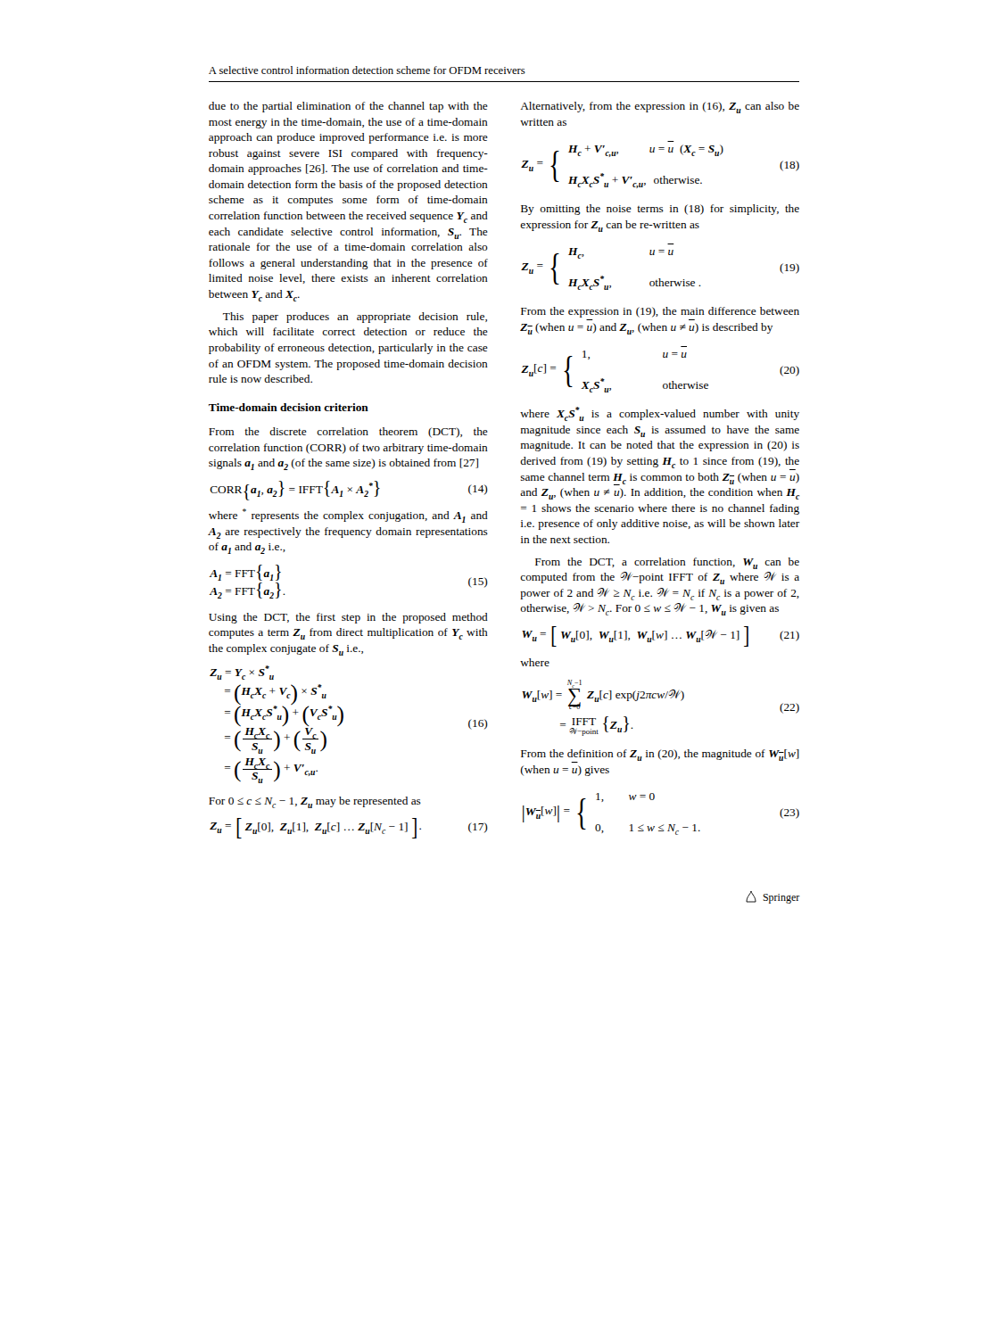A selective control information detection scheme for OFDM receivers
due to the partial elimination of the channel tap with the most energy in the time-domain, the use of a time-domain approach can produce improved performance i.e. is more robust against severe ISI compared with frequency-domain approaches [26]. The use of correlation and time-domain detection form the basis of the proposed detection scheme as it computes some form of time-domain correlation function between the received sequence Yc and each candidate selective control information, Su. The rationale for the use of a time-domain correlation also follows a general understanding that in the presence of limited noise level, there exists an inherent correlation between Yc and Xc.
This paper produces an appropriate decision rule, which will facilitate correct detection or reduce the probability of erroneous detection, particularly in the case of an OFDM system. The proposed time-domain decision rule is now described.
Time-domain decision criterion
From the discrete correlation theorem (DCT), the correlation function (CORR) of two arbitrary time-domain signals a1 and a2 (of the same size) is obtained from [27]
CORR{a1, a2} = IFFT{A1 × A2*}
(14)
where * represents the complex conjugation, and A1 and A2 are respectively the frequency domain representations of a1 and a2 i.e.,
A1 = FFT{a1}
A2 = FFT{a2}.
(15)
Using the DCT, the first step in the proposed method computes a term Zu from direct multiplication of Yc with the complex conjugate of Su i.e.,
Zu = Yc × S*u
= (HcXc + Vc) × S*u
= (HcXcS*u) + (VcS*u)
= (HcXc Su) + (Vc Su)
= (HcXc Su) + V′c,u.
(16)
For 0 ≤ c ≤ Nc − 1, Zu may be represented as
Zu = [Zu[0], Zu[1], Zu[c] … Zu[Nc − 1]].
(17)
Alternatively, from the expression in (16), Zu can also be written as
Zu = { Hc + V′c,u, u = u (Xc = Su) HcXcS*u + V′c,u, otherwise.
(18)
By omitting the noise terms in (18) for simplicity, the expression for Zu can be re-written as
Zu = { Hc, u = u HcXcS*u, otherwise .
(19)
From the expression in (19), the main difference between Zu (when u = u) and Zu, (when u ≠ u) is described by
Zu[c] = { 1, u = u XcS*u, otherwise
(20)
where XcS*u is a complex-valued number with unity magnitude since each Su is assumed to have the same magnitude. It can be noted that the expression in (20) is derived from (19) by setting Hc to 1 since from (19), the same channel term Hc is common to both Zu (when u = u) and Zu, (when u ≠ u). In addition, the condition when Hc = 1 shows the scenario where there is no channel fading i.e. presence of only additive noise, as will be shown later in the next section.
From the DCT, a correlation function, Wu can be computed from the 𝒲−point IFFT of Zu where 𝒲 is a power of 2 and 𝒲 ≥ Nc i.e. 𝒲 = Nc if Nc is a power of 2, otherwise, 𝒲 > Nc. For 0 ≤ w ≤ 𝒲 − 1, Wu is given as
Wu = [Wu[0], Wu[1], Wu[w] … Wu[𝒲 − 1]]
(21)
where
Wu[w] = Nc−1∑c=0 Zu[c] exp(j2πcw/𝒲)
= IFFT 𝒲−point {Zu}.
(22)
From the definition of Zu in (20), the magnitude of Wu[w] (when u = u) gives
|Wu[w]| = { 1, w = 0 0, 1 ≤ w ≤ Nc − 1.
(23)
Springer